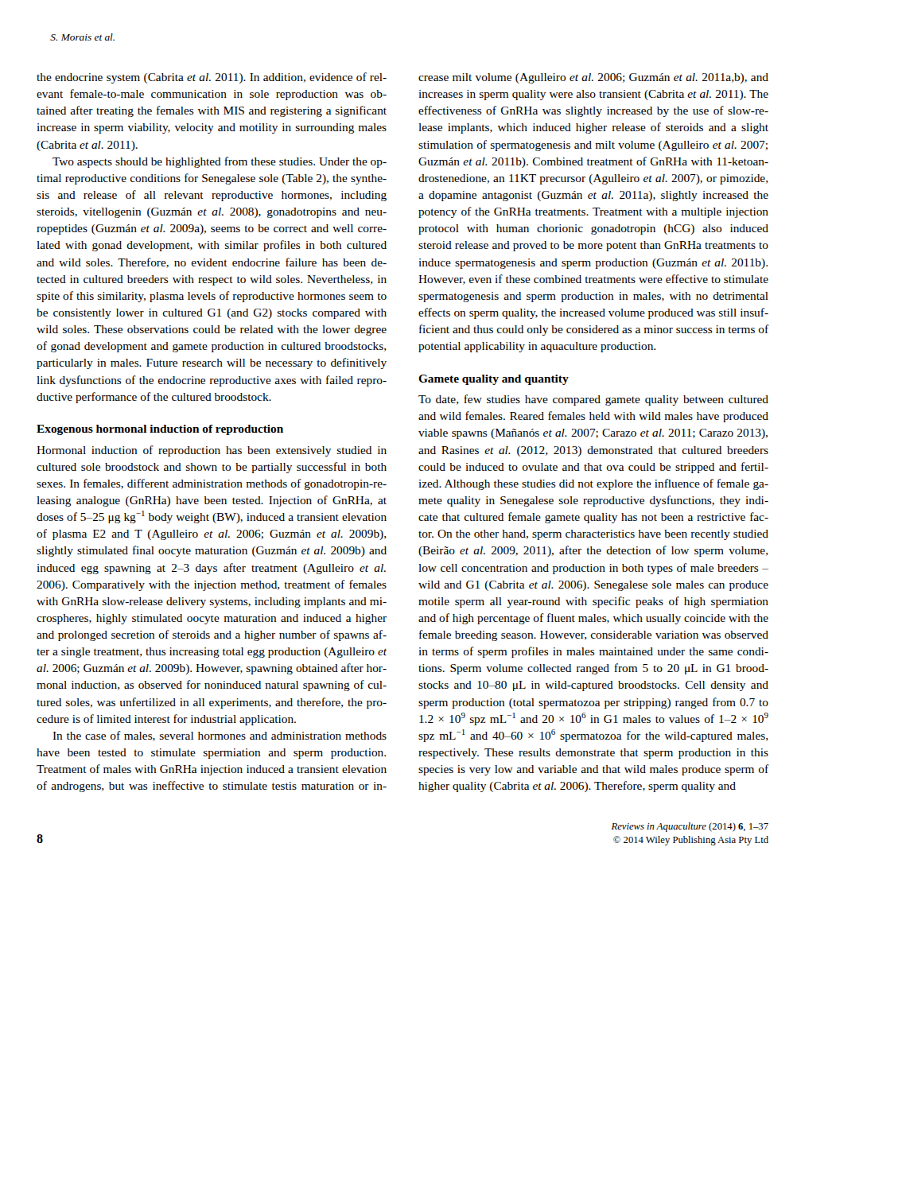S. Morais et al.
the endocrine system (Cabrita et al. 2011). In addition, evidence of relevant female-to-male communication in sole reproduction was obtained after treating the females with MIS and registering a significant increase in sperm viability, velocity and motility in surrounding males (Cabrita et al. 2011).
Two aspects should be highlighted from these studies. Under the optimal reproductive conditions for Senegalese sole (Table 2), the synthesis and release of all relevant reproductive hormones, including steroids, vitellogenin (Guzmán et al. 2008), gonadotropins and neuropeptides (Guzmán et al. 2009a), seems to be correct and well correlated with gonad development, with similar profiles in both cultured and wild soles. Therefore, no evident endocrine failure has been detected in cultured breeders with respect to wild soles. Nevertheless, in spite of this similarity, plasma levels of reproductive hormones seem to be consistently lower in cultured G1 (and G2) stocks compared with wild soles. These observations could be related with the lower degree of gonad development and gamete production in cultured broodstocks, particularly in males. Future research will be necessary to definitively link dysfunctions of the endocrine reproductive axes with failed reproductive performance of the cultured broodstock.
Exogenous hormonal induction of reproduction
Hormonal induction of reproduction has been extensively studied in cultured sole broodstock and shown to be partially successful in both sexes. In females, different administration methods of gonadotropin-releasing analogue (GnRHa) have been tested. Injection of GnRHa, at doses of 5–25 μg kg−1 body weight (BW), induced a transient elevation of plasma E2 and T (Agulleiro et al. 2006; Guzmán et al. 2009b), slightly stimulated final oocyte maturation (Guzmán et al. 2009b) and induced egg spawning at 2–3 days after treatment (Agulleiro et al. 2006). Comparatively with the injection method, treatment of females with GnRHa slow-release delivery systems, including implants and microspheres, highly stimulated oocyte maturation and induced a higher and prolonged secretion of steroids and a higher number of spawns after a single treatment, thus increasing total egg production (Agulleiro et al. 2006; Guzmán et al. 2009b). However, spawning obtained after hormonal induction, as observed for noninduced natural spawning of cultured soles, was unfertilized in all experiments, and therefore, the procedure is of limited interest for industrial application.
In the case of males, several hormones and administration methods have been tested to stimulate spermiation and sperm production. Treatment of males with GnRHa injection induced a transient elevation of androgens, but was ineffective to stimulate testis maturation or increase milt volume (Agulleiro et al. 2006; Guzmán et al. 2011a,b), and increases in sperm quality were also transient (Cabrita et al. 2011). The effectiveness of GnRHa was slightly increased by the use of slow-release implants, which induced higher release of steroids and a slight stimulation of spermatogenesis and milt volume (Agulleiro et al. 2007; Guzmán et al. 2011b). Combined treatment of GnRHa with 11-ketoandrostenedione, an 11KT precursor (Agulleiro et al. 2007), or pimozide, a dopamine antagonist (Guzmán et al. 2011a), slightly increased the potency of the GnRHa treatments. Treatment with a multiple injection protocol with human chorionic gonadotropin (hCG) also induced steroid release and proved to be more potent than GnRHa treatments to induce spermatogenesis and sperm production (Guzmán et al. 2011b). However, even if these combined treatments were effective to stimulate spermatogenesis and sperm production in males, with no detrimental effects on sperm quality, the increased volume produced was still insufficient and thus could only be considered as a minor success in terms of potential applicability in aquaculture production.
Gamete quality and quantity
To date, few studies have compared gamete quality between cultured and wild females. Reared females held with wild males have produced viable spawns (Mañanós et al. 2007; Carazo et al. 2011; Carazo 2013), and Rasines et al. (2012, 2013) demonstrated that cultured breeders could be induced to ovulate and that ova could be stripped and fertilized. Although these studies did not explore the influence of female gamete quality in Senegalese sole reproductive dysfunctions, they indicate that cultured female gamete quality has not been a restrictive factor. On the other hand, sperm characteristics have been recently studied (Beirão et al. 2009, 2011), after the detection of low sperm volume, low cell concentration and production in both types of male breeders – wild and G1 (Cabrita et al. 2006). Senegalese sole males can produce motile sperm all year-round with specific peaks of high spermiation and of high percentage of fluent males, which usually coincide with the female breeding season. However, considerable variation was observed in terms of sperm profiles in males maintained under the same conditions. Sperm volume collected ranged from 5 to 20 μL in G1 broodstocks and 10–80 μL in wild-captured broodstocks. Cell density and sperm production (total spermatozoa per stripping) ranged from 0.7 to 1.2 × 109 spz mL−1 and 20 × 106 in G1 males to values of 1–2 × 109 spz mL−1 and 40–60 × 106 spermatozoa for the wild-captured males, respectively. These results demonstrate that sperm production in this species is very low and variable and that wild males produce sperm of higher quality (Cabrita et al. 2006). Therefore, sperm quality and
8
Reviews in Aquaculture (2014) 6, 1–37
© 2014 Wiley Publishing Asia Pty Ltd